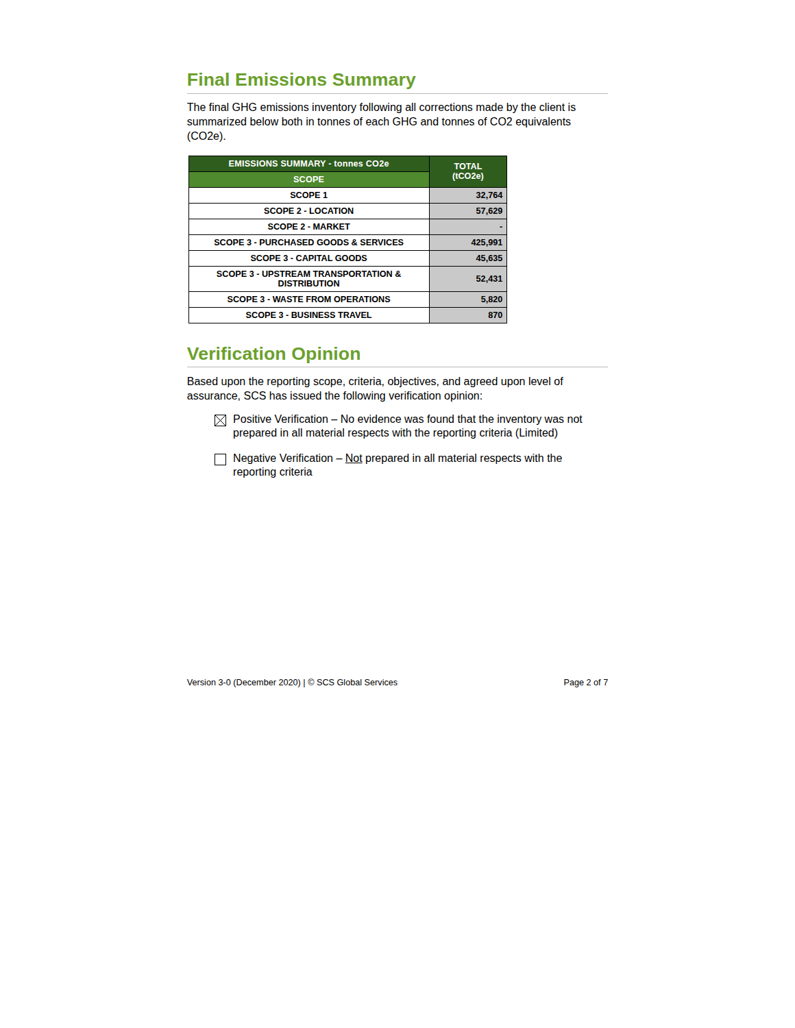Final Emissions Summary
The final GHG emissions inventory following all corrections made by the client is summarized below both in tonnes of each GHG and tonnes of CO2 equivalents (CO2e).
| EMISSIONS SUMMARY - tonnes CO2e | TOTAL (tCO2e) |
| SCOPE |
| SCOPE 1 | 32,764 |
| SCOPE 2 - LOCATION | 57,629 |
| SCOPE 2 - MARKET | - |
| SCOPE 3 - PURCHASED GOODS & SERVICES | 425,991 |
| SCOPE 3 - CAPITAL GOODS | 45,635 |
| SCOPE 3 - UPSTREAM TRANSPORTATION & DISTRIBUTION | 52,431 |
| SCOPE 3 - WASTE FROM OPERATIONS | 5,820 |
| SCOPE 3 - BUSINESS TRAVEL | 870 |
Verification Opinion
Based upon the reporting scope, criteria, objectives, and agreed upon level of assurance, SCS has issued the following verification opinion:
Positive Verification – No evidence was found that the inventory was not prepared in all material respects with the reporting criteria (Limited)
Negative Verification – Not prepared in all material respects with the reporting criteria
Version 3-0 (December 2020) | © SCS Global Services Page 2 of 7